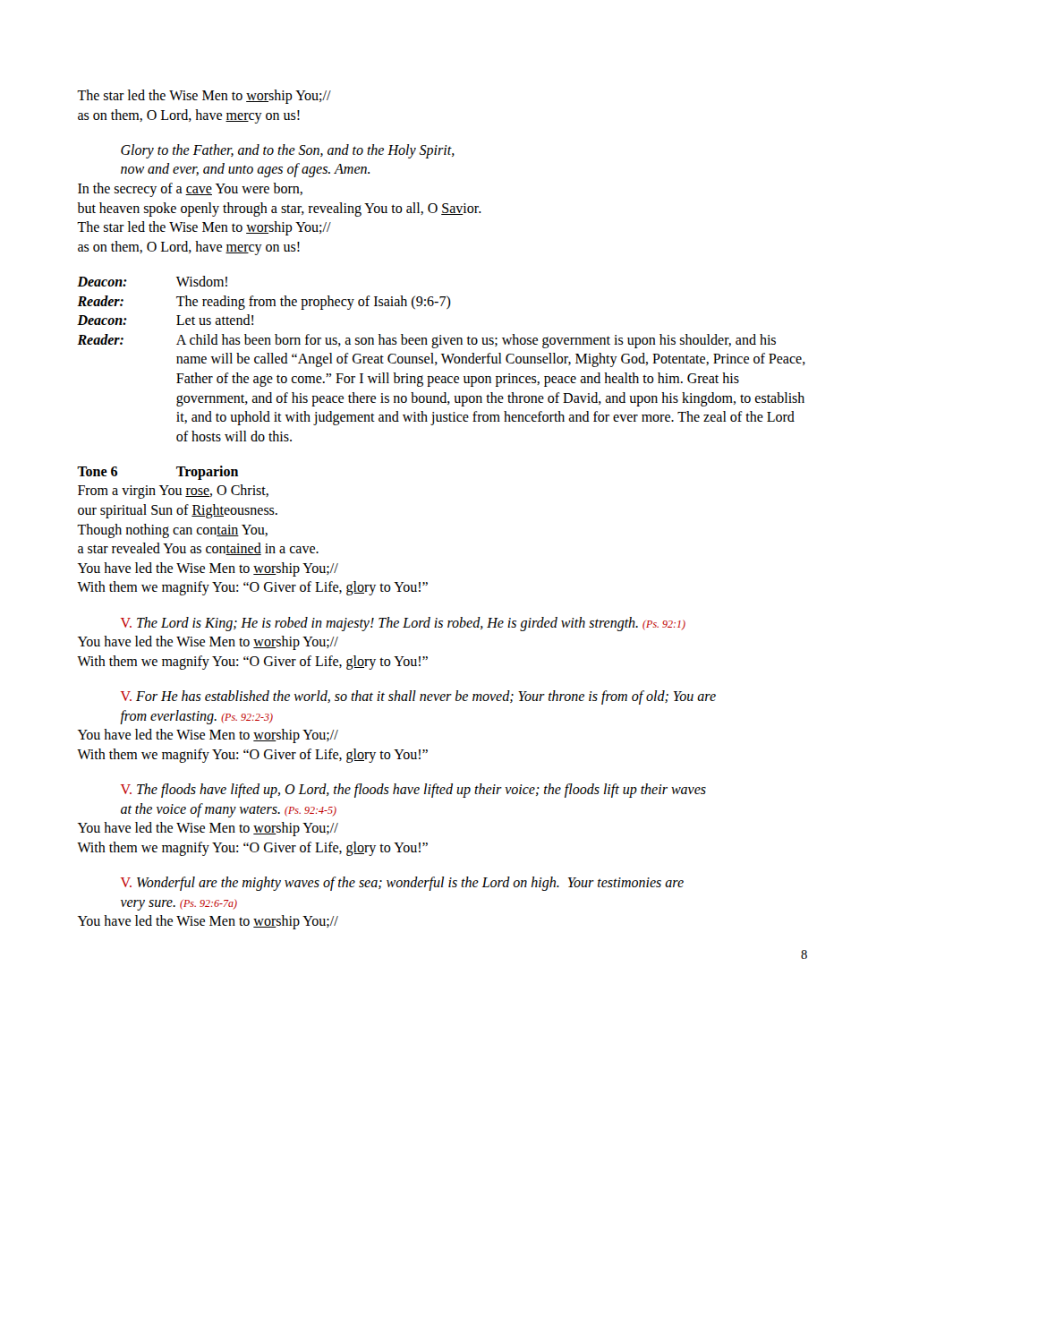The star led the Wise Men to worship You;//
as on them, O Lord, have mercy on us!
Glory to the Father, and to the Son, and to the Holy Spirit,
now and ever, and unto ages of ages. Amen.
In the secrecy of a cave You were born,
but heaven spoke openly through a star, revealing You to all, O Savior.
The star led the Wise Men to worship You;//
as on them, O Lord, have mercy on us!
Deacon:
Wisdom!
Reader:
The reading from the prophecy of Isaiah (9:6-7)
Deacon:
Let us attend!
Reader:
A child has been born for us, a son has been given to us; whose government is upon his shoulder, and his name will be called “Angel of Great Counsel, Wonderful Counsellor, Mighty God, Potentate, Prince of Peace, Father of the age to come.” For I will bring peace upon princes, peace and health to him. Great his government, and of his peace there is no bound, upon the throne of David, and upon his kingdom, to establish it, and to uphold it with judgement and with justice from henceforth and for ever more. The zeal of the Lord of hosts will do this.
Tone 6
Troparion
From a virgin You rose, O Christ,
our spiritual Sun of Righteousness.
Though nothing can contain You,
a star revealed You as contained in a cave.
You have led the Wise Men to worship You;//
With them we magnify You: “O Giver of Life, glory to You!”
V. The Lord is King; He is robed in majesty! The Lord is robed, He is girded with strength. (Ps. 92:1)
You have led the Wise Men to worship You;//
With them we magnify You: “O Giver of Life, glory to You!”
V. For He has established the world, so that it shall never be moved; Your throne is from of old; You are
from everlasting. (Ps. 92:2-3)
You have led the Wise Men to worship You;//
With them we magnify You: “O Giver of Life, glory to You!”
V. The floods have lifted up, O Lord, the floods have lifted up their voice; the floods lift up their waves
at the voice of many waters. (Ps. 92:4-5)
You have led the Wise Men to worship You;//
With them we magnify You: “O Giver of Life, glory to You!”
V. Wonderful are the mighty waves of the sea; wonderful is the Lord on high. Your testimonies are
very sure. (Ps. 92:6-7a)
You have led the Wise Men to worship You;//
8